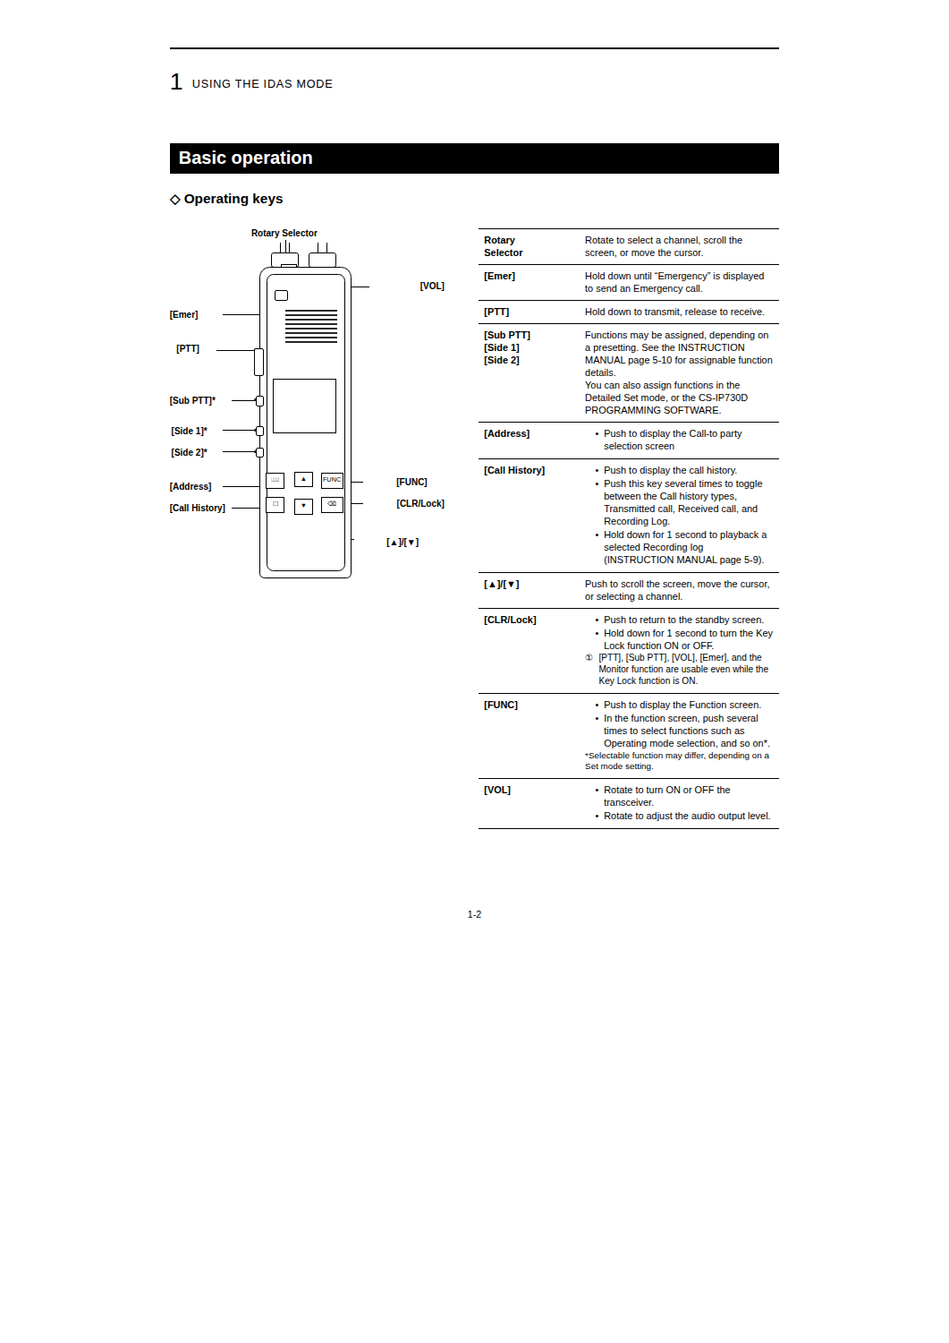1 USING THE IDAS MODE
Basic operation
◇Operating keys
Rotary Selector
[VOL]
[Emer]
[PTT]
[Sub PTT]*
[Side 1]*
[Side 2]*
[Address]
[Call History]
[FUNC]
[CLR/Lock]
[▲]/[▼]
📖
☐
FUNC
⌫
▲
▼
| Rotary Selector | Rotate to select a channel, scroll the screen, or move the cursor. |
| [Emer] | Hold down until “Emergency” is displayed to send an Emergency call. |
| [PTT] | Hold down to transmit, release to receive. |
| [Sub PTT] [Side 1] [Side 2] | Functions may be assigned, depending on a presetting. See the INSTRUCTION MANUAL page 5-10 for assignable function details. You can also assign functions in the Detailed Set mode, or the CS-IP730D PROGRAMMING SOFTWARE. |
| [Address] | Push to display the Call-to party selection screen |
| [Call History] | Push to display the call history. Push this key several times to toggle between the Call history types, Transmitted call, Received call, and Recording Log. Hold down for 1 second to playback a selected Recording log (INSTRUCTION MANUAL page 5-9). |
| [▲]/[▼] | Push to scroll the screen, move the cursor, or selecting a channel. |
| [CLR/Lock] | Push to return to the standby screen. Hold down for 1 second to turn the Key Lock function ON or OFF. [PTT], [Sub PTT], [VOL], [Emer], and the Monitor function are usable even while the Key Lock function is ON. |
| [FUNC] | Push to display the Function screen. In the function screen, push several times to select functions such as Operating mode selection, and so on*. *Selectable function may differ, depending on a Set mode setting. |
| [VOL] | Rotate to turn ON or OFF the transceiver. Rotate to adjust the audio output level. |
1-2